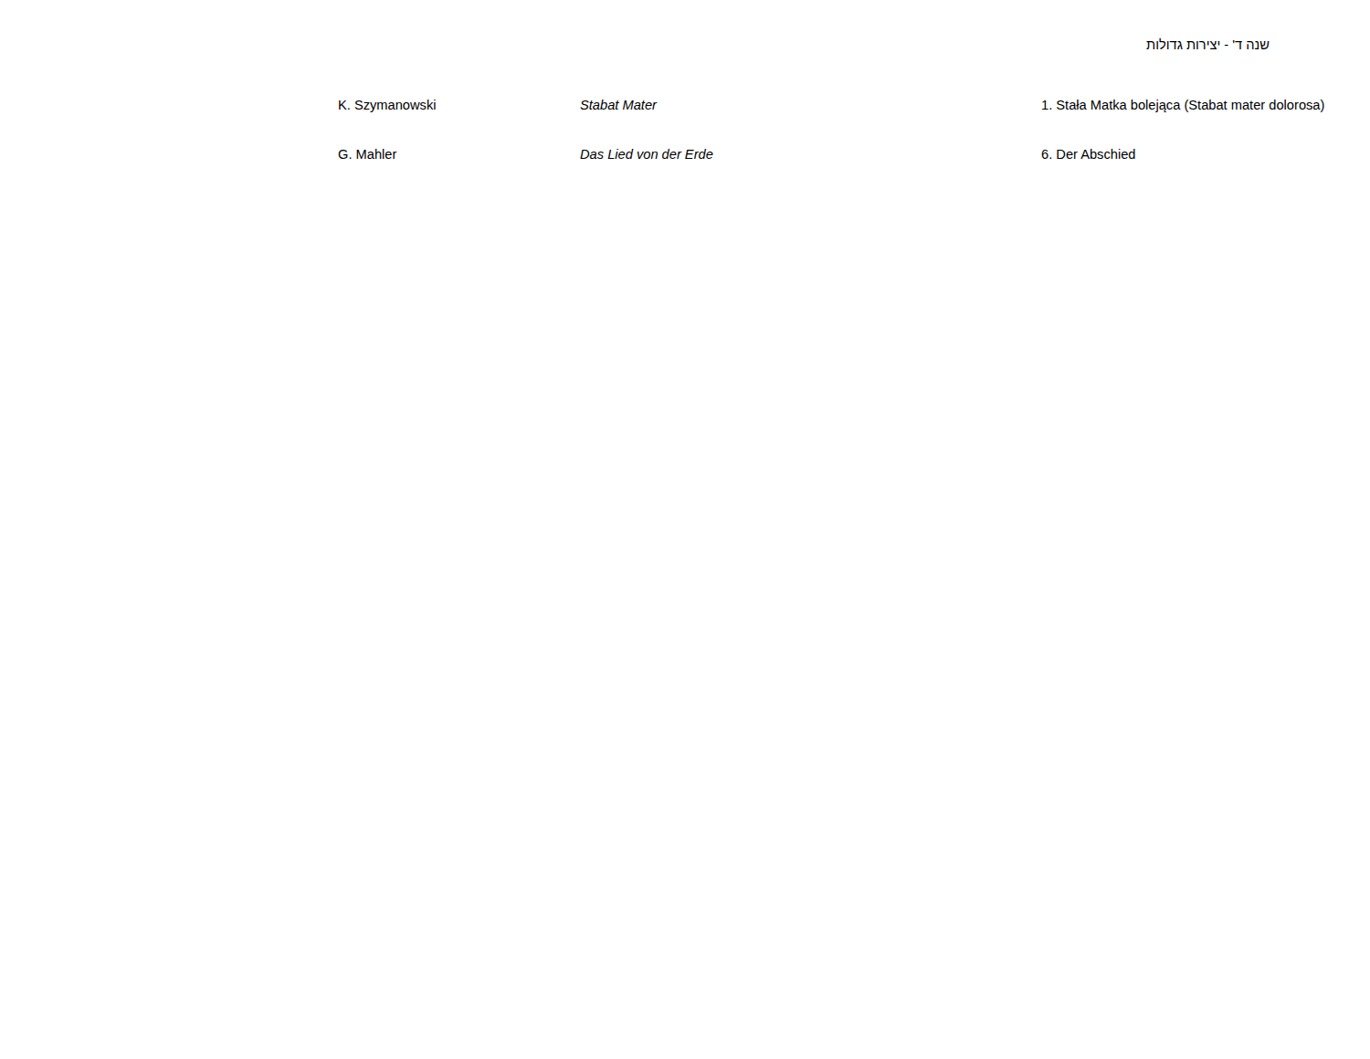שנה ד' - יצירות גדולות
| K. Szymanowski | Stabat Mater | 1. Stała Matka bolejąca (Stabat mater dolorosa) |
| G. Mahler | Das Lied von der Erde | 6. Der Abschied |